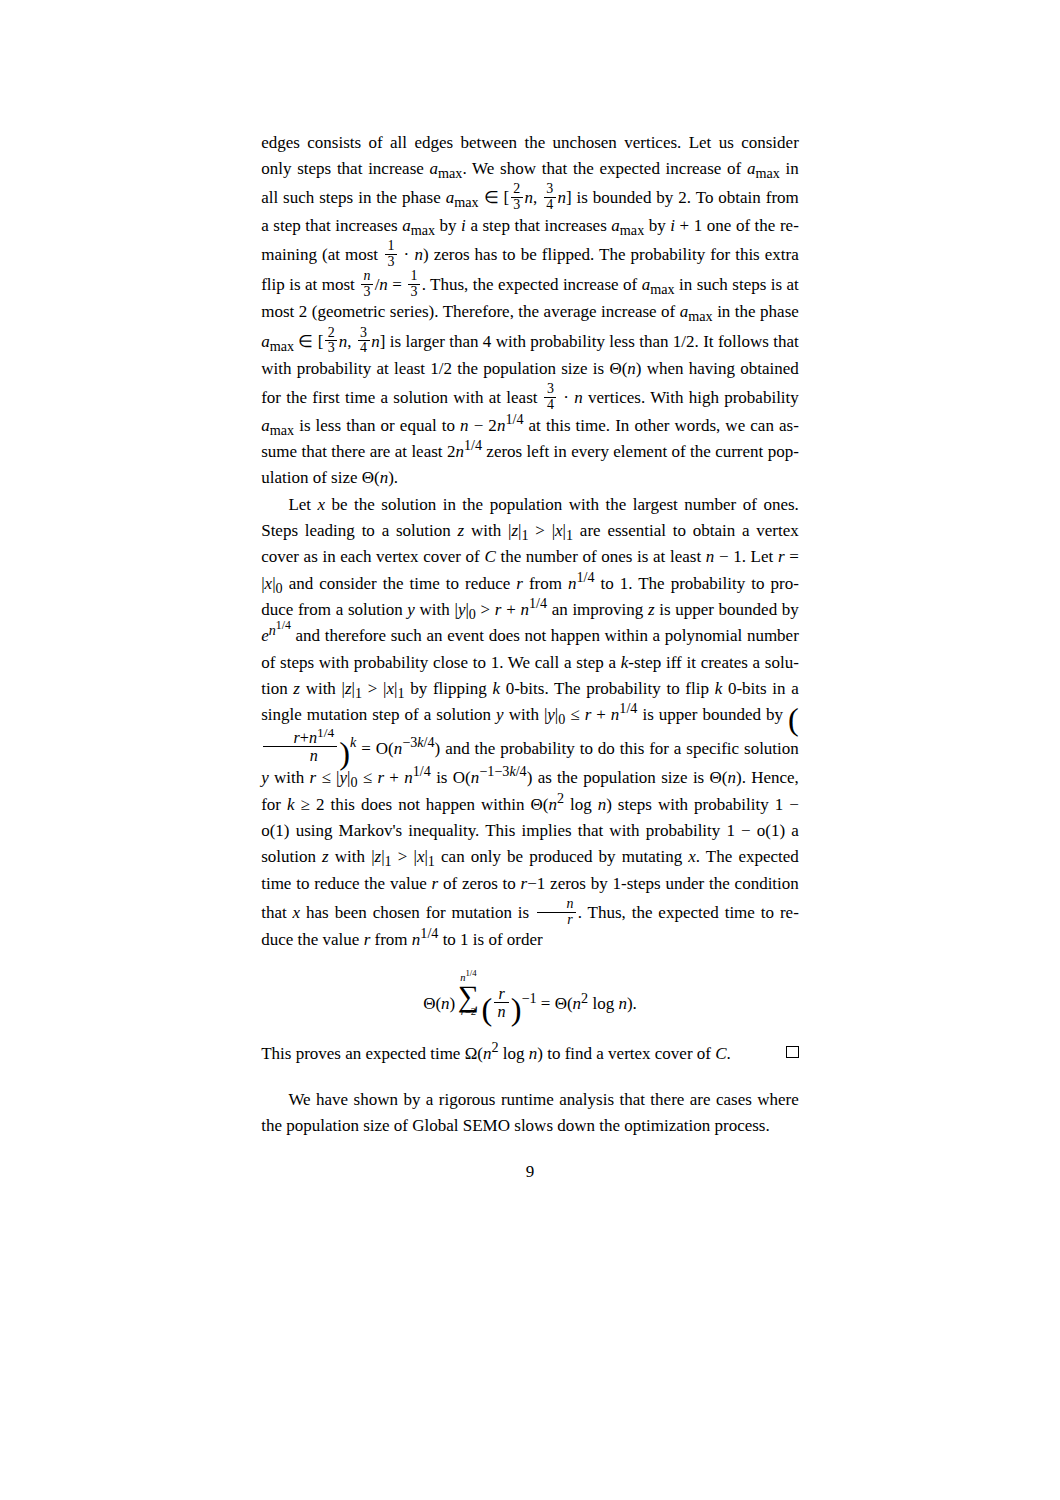edges consists of all edges between the unchosen vertices. Let us consider only steps that increase amax. We show that the expected increase of amax in all such steps in the phase amax ∈ [23 n, 34 n] is bounded by 2. To obtain from a step that increases amax by i a step that increases amax by i + 1 one of the remaining (at most 13 · n) zeros has to be flipped. The probability for this extra flip is at most n 3/n = 13. Thus, the expected increase of amax in such steps is at most 2 (geometric series). Therefore, the average increase of amax in the phase amax ∈ [23 n, 34 n] is larger than 4 with probability less than 1/2. It follows that with probability at least 1/2 the population size is Θ(n) when having obtained for the first time a solution with at least 34 · n vertices. With high probability amax is less than or equal to n − 2n1/4 at this time. In other words, we can assume that there are at least 2n1/4 zeros left in every element of the current population of size Θ(n).
Let x be the solution in the population with the largest number of ones. Steps leading to a solution z with |z|1 > |x|1 are essential to obtain a vertex cover as in each vertex cover of C the number of ones is at least n − 1. Let r = |x|0 and consider the time to reduce r from n1/4 to 1. The probability to produce from a solution y with |y|0 > r + n1/4 an improving z is upper bounded by en1/4 and therefore such an event does not happen within a polynomial number of steps with probability close to 1. We call a step a k-step iff it creates a solution z with |z|1 > |x|1 by flipping k 0-bits. The probability to flip k 0-bits in a single mutation step of a solution y with |y|0 ≤ r + n1/4 is upper bounded by (r+n1/4 n)k = O(n−3k/4) and the probability to do this for a specific solution y with r ≤ |y|0 ≤ r + n1/4 is O(n−1−3k/4) as the population size is Θ(n). Hence, for k ≥ 2 this does not happen within Θ(n2 log n) steps with probability 1 − o(1) using Markov's inequality. This implies that with probability 1 − o(1) a solution z with |z|1 > |x|1 can only be produced by mutating x. The expected time to reduce the value r of zeros to r−1 zeros by 1-steps under the condition that x has been chosen for mutation is nr. Thus, the expected time to reduce the value r from n1/4 to 1 is of order
Θ(n)n1/4∑r=2(rn)−1 = Θ(n2 log n).
This proves an expected time Ω(n2 log n) to find a vertex cover of C.
We have shown by a rigorous runtime analysis that there are cases where the population size of Global SEMO slows down the optimization process.
9